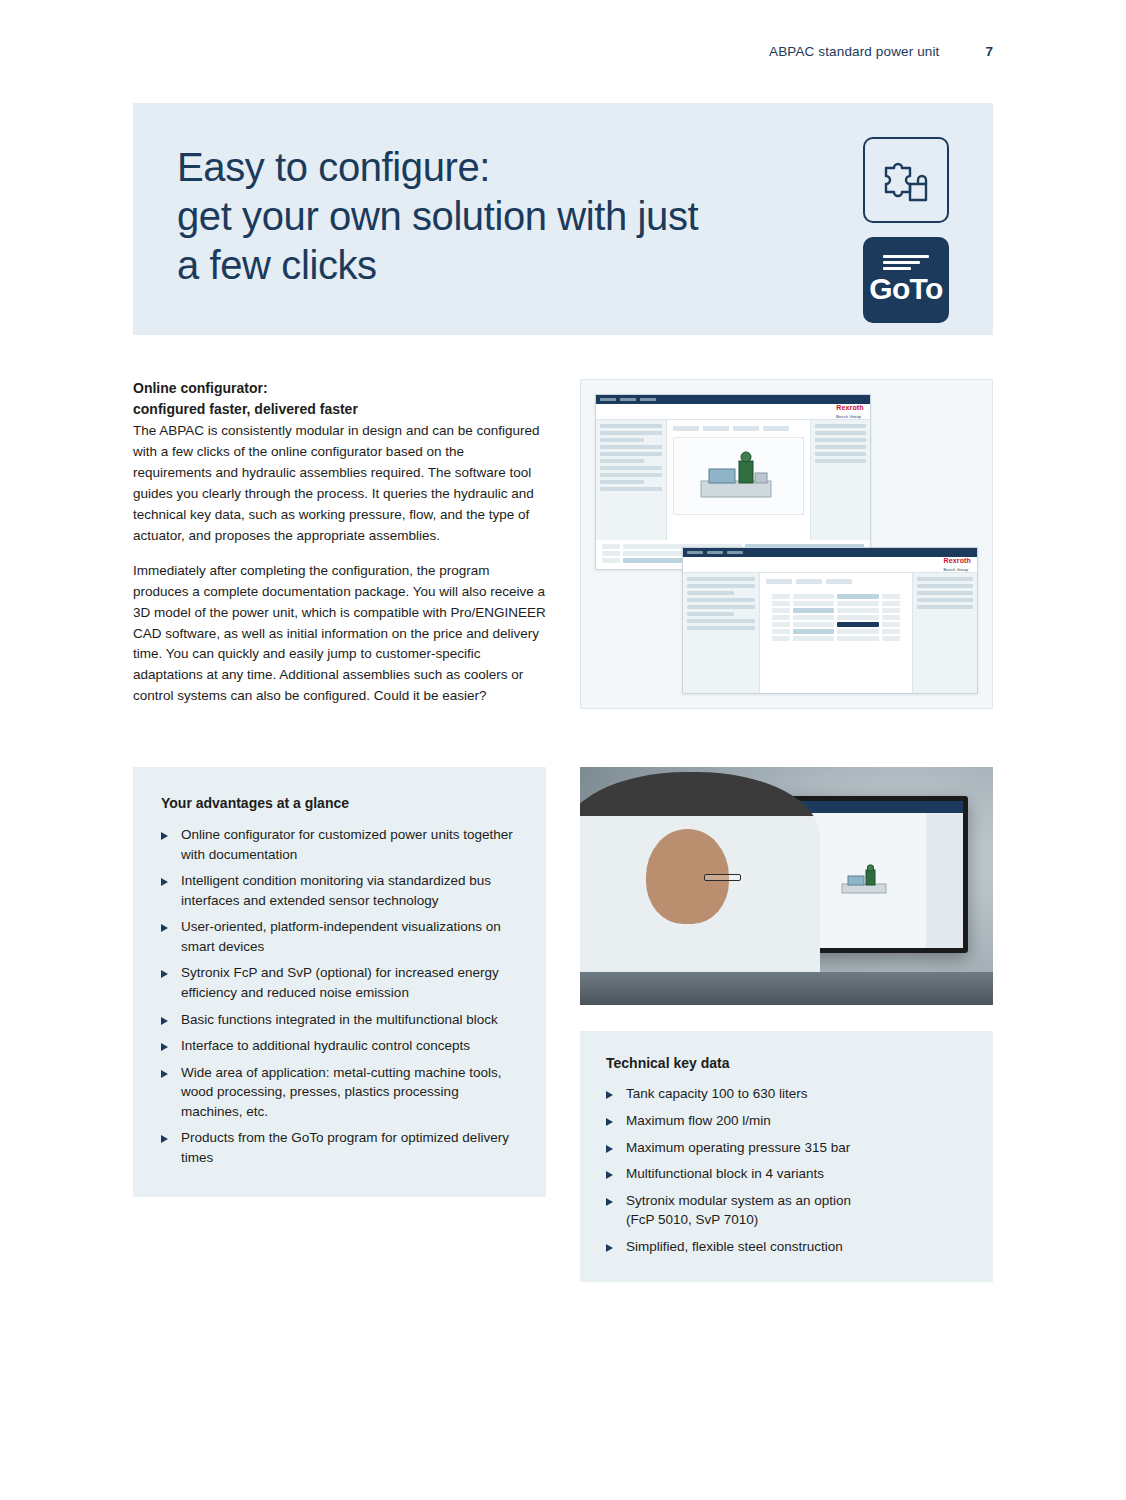ABPAC standard power unit
7
Easy to configure: get your own solution with just a few clicks
GoTo
Online configurator:
configured faster, delivered faster
The ABPAC is consistently modular in design and can be configured with a few clicks of the online configurator based on the requirements and hydraulic assemblies required. The software tool guides you clearly through the process. It queries the hydraulic and technical key data, such as working pressure, flow, and the type of actuator, and proposes the appropriate assemblies.
Immediately after completing the configuration, the program produces a complete documentation package. You will also receive a 3D model of the power unit, which is compatible with Pro/ENGINEER CAD software, as well as initial information on the price and delivery time. You can quickly and easily jump to customer-specific adaptations at any time. Additional assemblies such as coolers or control systems can also be configured. Could it be easier?
RexrothBosch Group
RexrothBosch Group
Your advantages at a glance
Online configurator for customized power units together with documentation
Intelligent condition monitoring via standardized bus interfaces and extended sensor technology
User-oriented, platform-independent visualizations on smart devices
Sytronix FcP and SvP (optional) for increased energy efficiency and reduced noise emission
Basic functions integrated in the multifunctional block
Interface to additional hydraulic control concepts
Wide area of application: metal-cutting machine tools, wood processing, presses, plastics processing machines, etc.
Products from the GoTo program for optimized delivery times
Technical key data
Tank capacity 100 to 630 liters
Maximum flow 200 l/min
Maximum operating pressure 315 bar
Multifunctional block in 4 variants
Sytronix modular system as an option
(FcP 5010, SvP 7010)
Simplified, flexible steel construction